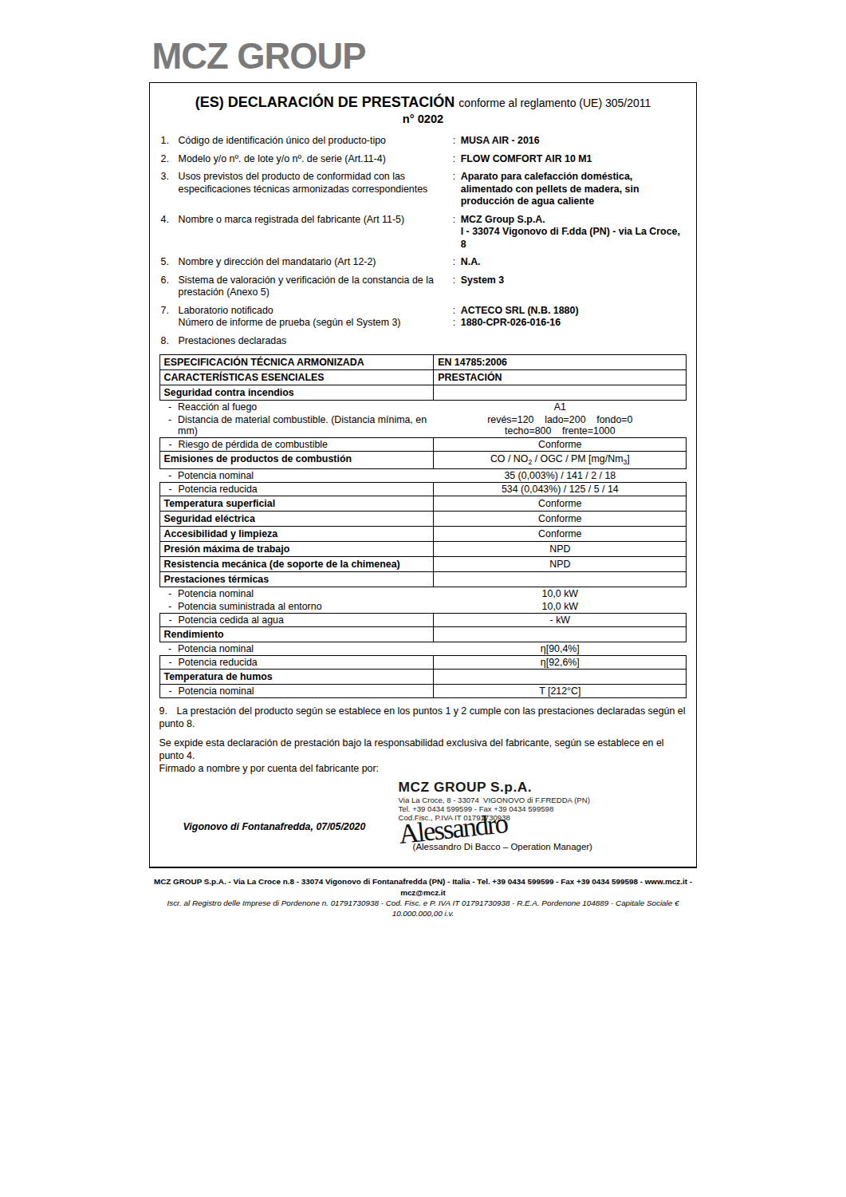MCZ GROUP
(ES) DECLARACIÓN DE PRESTACIÓN conforme al reglamento (UE) 305/2011
n° 0202
| 1. | Código de identificación único del producto-tipo | : | MUSA AIR - 2016 |
| 2. | Modelo y/o nº. de lote y/o nº. de serie (Art.11-4) | : | FLOW COMFORT AIR 10 M1 |
| 3. | Usos previstos del producto de conformidad con las especificaciones técnicas armonizadas correspondientes | : | Aparato para calefacción doméstica, alimentado con pellets de madera, sin producción de agua caliente |
| 4. | Nombre o marca registrada del fabricante (Art 11-5) | : | MCZ Group S.p.A. I - 33074 Vigonovo di F.dda (PN) - via La Croce, 8 |
| 5. | Nombre y dirección del mandatario (Art 12-2) | : | N.A. |
| 6. | Sistema de valoración y verificación de la constancia de la prestación (Anexo 5) | : | System 3 |
| 7. | Laboratorio notificado Número de informe de prueba (según el System 3) | : : | ACTECO SRL (N.B. 1880) 1880-CPR-026-016-16 |
| 8. | Prestaciones declaradas |
| ESPECIFICACIÓN TÉCNICA ARMONIZADA | EN 14785:2006 |
| --- | --- |
| CARACTERÍSTICAS ESENCIALES | PRESTACIÓN |
| Seguridad contra incendios | |
| Reacción al fuego | A1 |
| Distancia de material combustible. (Distancia mínima, en mm) | revés=120 lado=200 fondo=0 techo=800 frente=1000 |
| Riesgo de pérdida de combustible | Conforme |
| Emisiones de productos de combustión | CO / NO 2 / OGC / PM [mg/Nm 3 ] |
| Potencia nominal | 35 (0,003%) / 141 / 2 / 18 |
| Potencia reducida | 534 (0,043%) / 125 / 5 / 14 |
| Temperatura superficial | Conforme |
| Seguridad eléctrica | Conforme |
| Accesibilidad y limpieza | Conforme |
| Presión máxima de trabajo | NPD |
| Resistencia mecánica (de soporte de la chimenea) | NPD |
| Prestaciones térmicas | |
| Potencia nominal | 10,0 kW |
| Potencia suministrada al entorno | 10,0 kW |
| Potencia cedida al agua | - kW |
| Rendimiento | |
| Potencia nominal | η[90,4%] |
| Potencia reducida | η[92,6%] |
| Temperatura de humos | |
| Potencia nominal | T [212°C] |
9. La prestación del producto según se establece en los puntos 1 y 2 cumple con las prestaciones declaradas según el punto 8.
Se expide esta declaración de prestación bajo la responsabilidad exclusiva del fabricante, según se establece en el punto 4.
Firmado a nombre y por cuenta del fabricante por:
Vigonovo di Fontanafredda, 07/05/2020
MCZ GROUP S.p.A.
Via La Croce, 8 - 33074 VIGONOVO di F.FREDDA (PN)
Tel. +39 0434 599599 - Fax +39 0434 599598
Cod.Fisc., P.IVA IT 01791730938
Alessandro
(Alessandro Di Bacco – Operation Manager)
MCZ GROUP S.p.A. - Via La Croce n.8 - 33074 Vigonovo di Fontanafredda (PN) - Italia - Tel. +39 0434 599599 - Fax +39 0434 599598 - www.mcz.it - mcz@mcz.it
Iscr. al Registro delle Imprese di Pordenone n. 01791730938 - Cod. Fisc. e P. IVA IT 01791730938 - R.E.A. Pordenone 104889 - Capitale Sociale € 10.000.000,00 i.v.